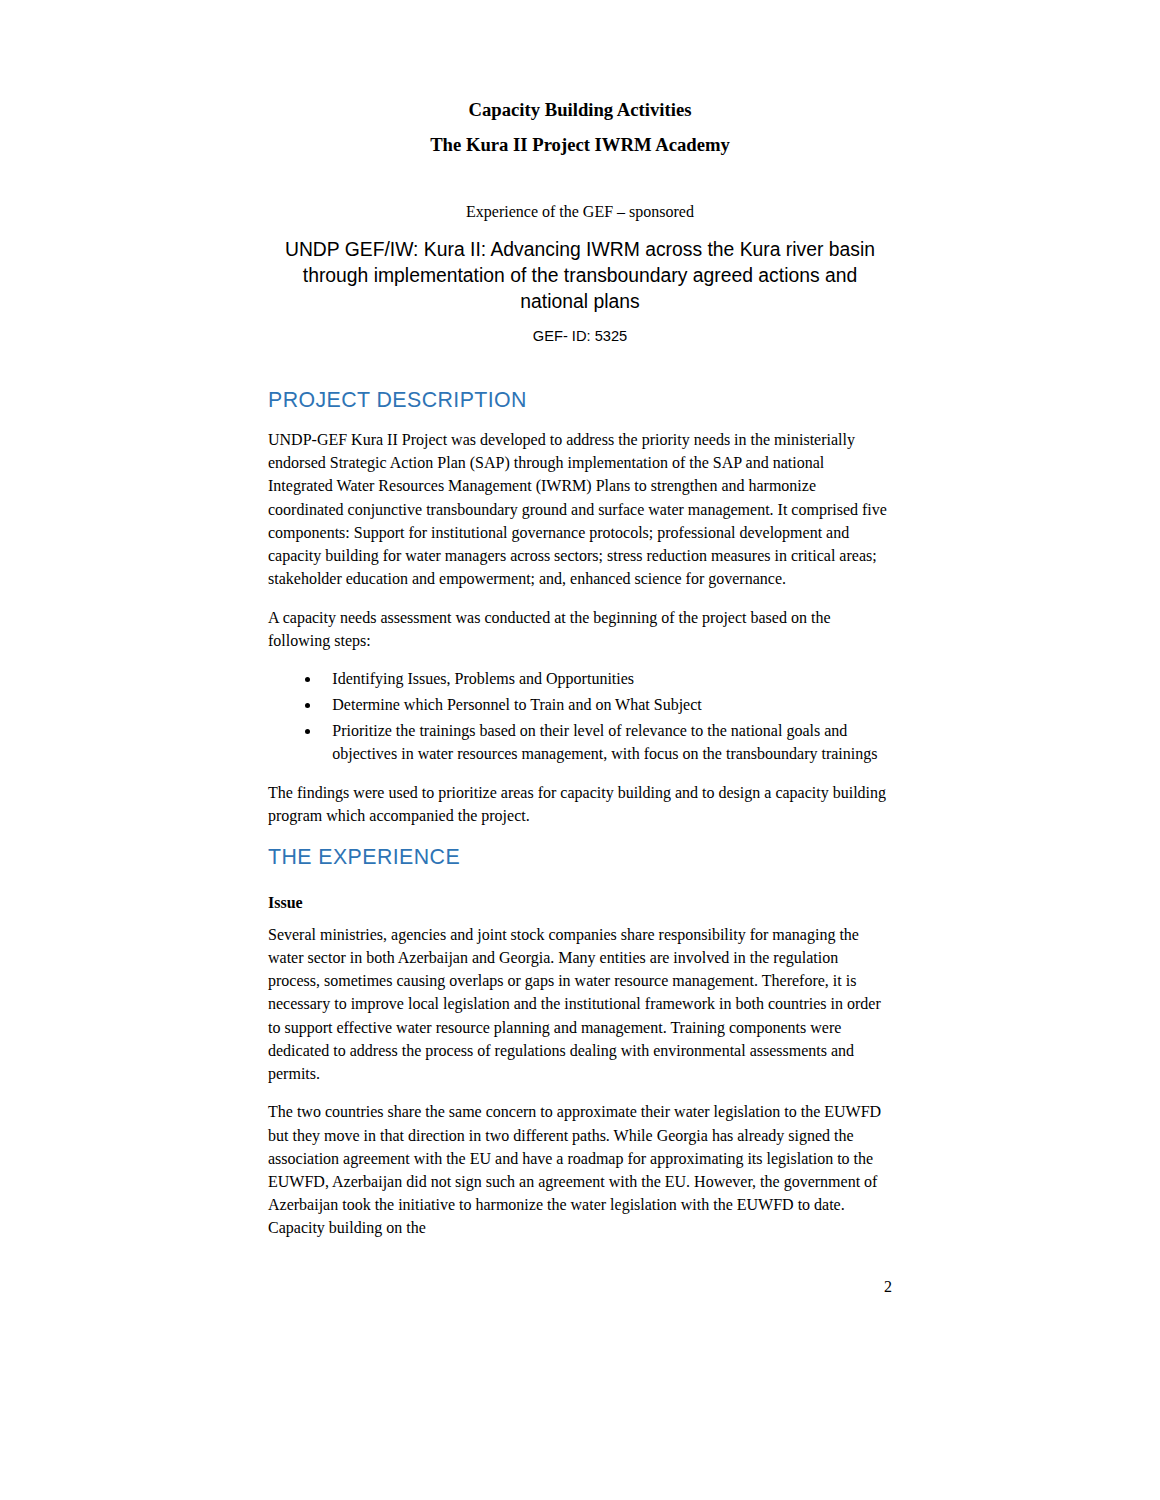Capacity Building Activities
The Kura II Project IWRM Academy
Experience of the GEF – sponsored
UNDP GEF/IW: Kura II: Advancing IWRM across the Kura river basin through implementation of the transboundary agreed actions and national plans
GEF- ID: 5325
PROJECT DESCRIPTION
UNDP-GEF Kura II Project was developed to address the priority needs in the ministerially endorsed Strategic Action Plan (SAP) through implementation of the SAP and national Integrated Water Resources Management (IWRM) Plans to strengthen and harmonize coordinated conjunctive transboundary ground and surface water management. It comprised five components: Support for institutional governance protocols; professional development and capacity building for water managers across sectors; stress reduction measures in critical areas; stakeholder education and empowerment; and, enhanced science for governance.
A capacity needs assessment was conducted at the beginning of the project based on the following steps:
Identifying Issues, Problems and Opportunities
Determine which Personnel to Train and on What Subject
Prioritize the trainings based on their level of relevance to the national goals and objectives in water resources management, with focus on the transboundary trainings
The findings were used to prioritize areas for capacity building and to design a capacity building program which accompanied the project.
THE EXPERIENCE
Issue
Several ministries, agencies and joint stock companies share responsibility for managing the water sector in both Azerbaijan and Georgia. Many entities are involved in the regulation process, sometimes causing overlaps or gaps in water resource management. Therefore, it is necessary to improve local legislation and the institutional framework in both countries in order to support effective water resource planning and management. Training components were dedicated to address the process of regulations dealing with environmental assessments and permits.
The two countries share the same concern to approximate their water legislation to the EUWFD but they move in that direction in two different paths. While Georgia has already signed the association agreement with the EU and have a roadmap for approximating its legislation to the EUWFD, Azerbaijan did not sign such an agreement with the EU. However, the government of Azerbaijan took the initiative to harmonize the water legislation with the EUWFD to date. Capacity building on the
2